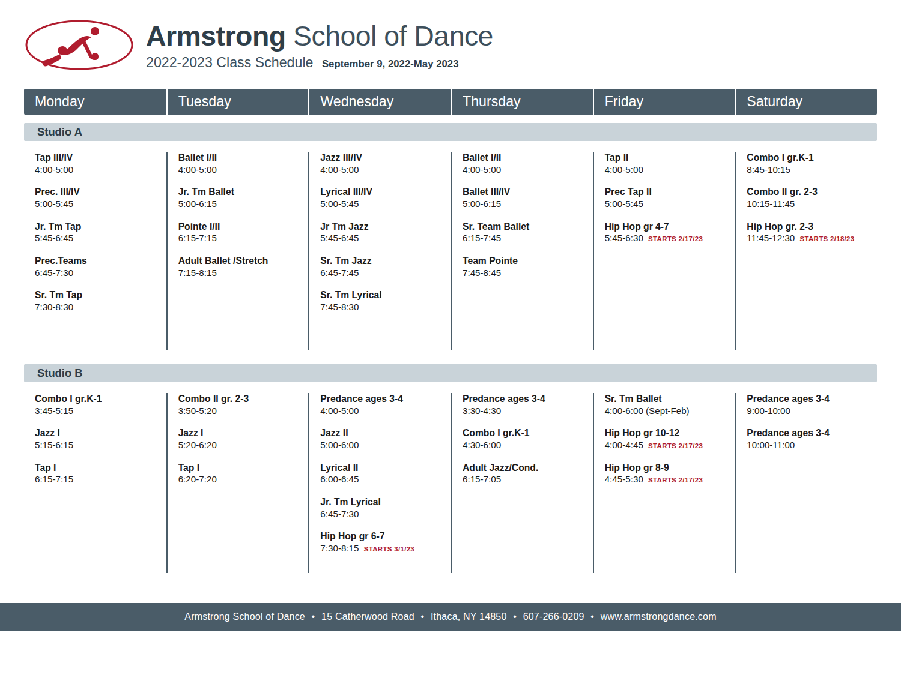Armstrong School of Dance
2022-2023 Class Schedule September 9, 2022-May 2023
Monday
Tuesday
Wednesday
Thursday
Friday
Saturday
Studio A
Tap III/IV
4:00-5:00
Prec. III/IV
5:00-5:45
Jr. Tm Tap
5:45-6:45
Prec.Teams
6:45-7:30
Sr. Tm Tap
7:30-8:30
Ballet I/II
4:00-5:00
Jr. Tm Ballet
5:00-6:15
Pointe I/II
6:15-7:15
Adult Ballet /Stretch
7:15-8:15
Jazz III/IV
4:00-5:00
Lyrical III/IV
5:00-5:45
Jr Tm Jazz
5:45-6:45
Sr. Tm Jazz
6:45-7:45
Sr. Tm Lyrical
7:45-8:30
Ballet I/II
4:00-5:00
Ballet III/IV
5:00-6:15
Sr. Team Ballet
6:15-7:45
Team Pointe
7:45-8:45
Tap II
4:00-5:00
Prec Tap II
5:00-5:45
Hip Hop gr 4-7
5:45-6:30 STARTS 2/17/23
Combo I gr.K-1
8:45-10:15
Combo II gr. 2-3
10:15-11:45
Hip Hop gr. 2-3
11:45-12:30 STARTS 2/18/23
Studio B
Combo I gr.K-1
3:45-5:15
Jazz I
5:15-6:15
Tap I
6:15-7:15
Combo II gr. 2-3
3:50-5:20
Jazz I
5:20-6:20
Tap I
6:20-7:20
Predance ages 3-4
4:00-5:00
Jazz II
5:00-6:00
Lyrical II
6:00-6:45
Jr. Tm Lyrical
6:45-7:30
Hip Hop gr 6-7
7:30-8:15 STARTS 3/1/23
Predance ages 3-4
3:30-4:30
Combo I gr.K-1
4:30-6:00
Adult Jazz/Cond.
6:15-7:05
Sr. Tm Ballet
4:00-6:00 (Sept-Feb)
Hip Hop gr 10-12
4:00-4:45 STARTS 2/17/23
Hip Hop gr 8-9
4:45-5:30 STARTS 2/17/23
Predance ages 3-4
9:00-10:00
Predance ages 3-4
10:00-11:00
Armstrong School of Dance • 15 Catherwood Road • Ithaca, NY 14850 • 607-266-0209 • www.armstrongdance.com